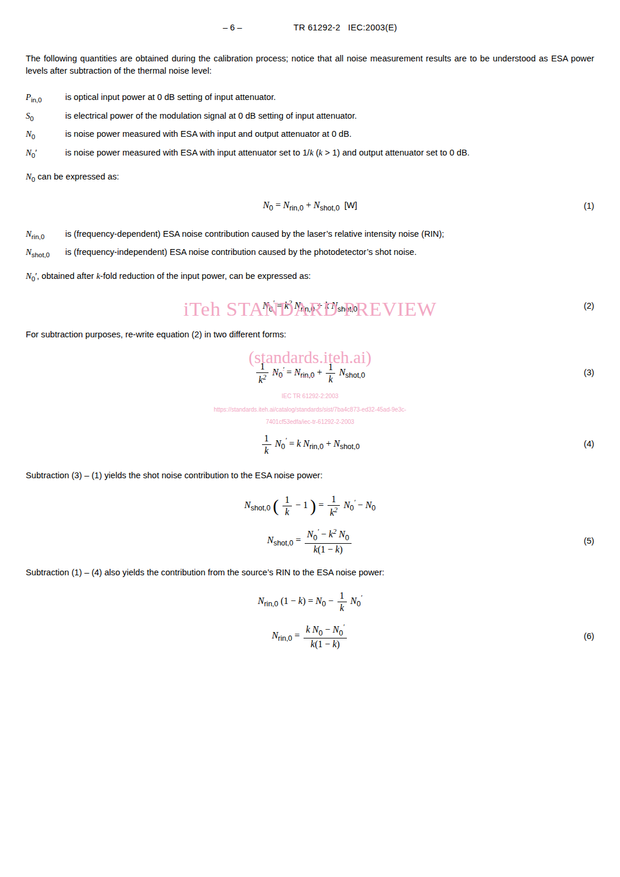– 6 – TR 61292-2 IEC:2003(E)
The following quantities are obtained during the calibration process; notice that all noise measurement results are to be understood as ESA power levels after subtraction of the thermal noise level:
Pin,0
is optical input power at 0 dB setting of input attenuator.
S0
is electrical power of the modulation signal at 0 dB setting of input attenuator.
N0
is noise power measured with ESA with input and output attenuator at 0 dB.
N0′
is noise power measured with ESA with input attenuator set to 1/k (k > 1) and output attenuator set to 0 dB.
N0 can be expressed as:
N0 = Nrin,0 + Nshot,0 [W] (1)
Nrin,0
is (frequency-dependent) ESA noise contribution caused by the laser’s relative intensity noise (RIN);
Nshot,0
is (frequency-independent) ESA noise contribution caused by the photodetector’s shot noise.
N0′, obtained after k-fold reduction of the input power, can be expressed as:
N0′ = k2 Nrin,0 + k Nshot,0 (2)
For subtraction purposes, re-write equation (2) in two different forms:
iTeh STANDARD PREVIEW
(standards.iteh.ai)
1 k2 N0′ = Nrin,0 + 1 k Nshot,0 (3)
IEC TR 61292-2:2003
https://standards.iteh.ai/catalog/standards/sist/7ba4c873-ed32-45ad-9e3c-
7401cf53edfa/iec-tr-61292-2-2003
1 k N0′ = k Nrin,0 + Nshot,0 (4)
Subtraction (3) – (1) yields the shot noise contribution to the ESA noise power:
Nshot,0 ( 1 k − 1 ) = 1 k2 N0′ − N0
Nshot,0 = N0′ − k2 N0 k(1 − k) (5)
Subtraction (1) – (4) also yields the contribution from the source’s RIN to the ESA noise power:
Nrin,0 (1 − k) = N0 − 1 k N0′
Nrin,0 = k N0 − N0′ k(1 − k) (6)